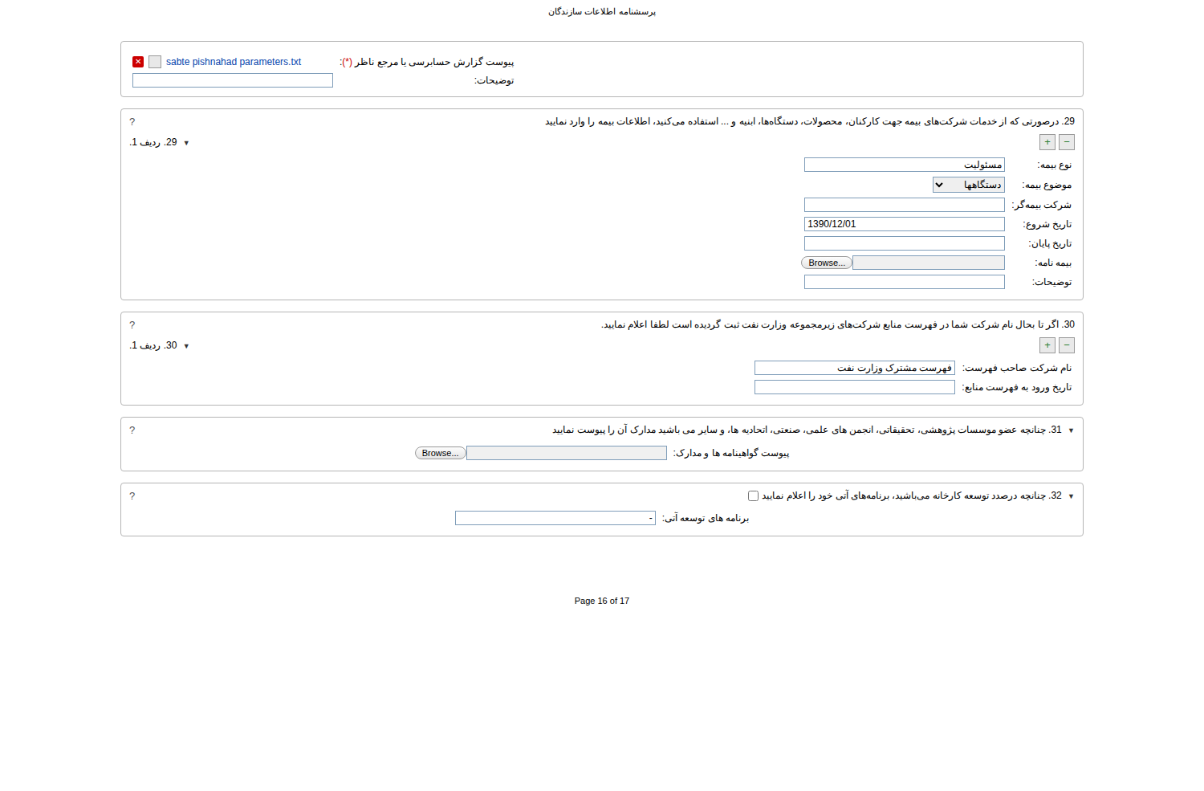پرسشنامه اطلاعات سازندگان
| پیوست گزارش حسابرسی یا مرجع ناظر (*) : | sabte pishnahad parameters.txt ✕ |
| توضیحات: | |
29. درصورتی که از خدمات شرکت‌های بیمه جهت کارکنان، محصولات، دستگاه‌ها، ابنیه و ... استفاده می‌کنید، اطلاعات بیمه را وارد نمایید
?
− +
▼ 29. ردیف 1.
| نوع بیمه: | |
| موضوع بیمه: | دستگاهها محصولات ابنیه کارکنان |
| شرکت بیمه‌گر: | |
| تاریخ شروع: | |
| تاریخ پایان: | |
| بیمه نامه: | Browse... |
| توضیحات: | |
30. اگر تا بحال نام شرکت شما در فهرست منابع شرکت‌های زیرمجموعه وزارت نفت ثبت گردیده است لطفا اعلام نمایید.
?
− +
▼ 30. ردیف 1.
| نام شرکت صاحب فهرست: | |
| تاریخ ورود به فهرست منابع: | |
▼ 31. چنانچه عضو موسسات پژوهشی، تحقیقاتی، انجمن های علمی، صنعتی، اتحادیه ها، و سایر می باشید مدارک آن را پیوست نمایید
?
| پیوست گواهینامه ها و مدارک: | Browse... |
▼ 32. چنانچه درصدد توسعه کارخانه می‌باشید، برنامه‌های آتی خود را اعلام نمایید
?
| برنامه های توسعه آتی: | |
Page 16 of 17